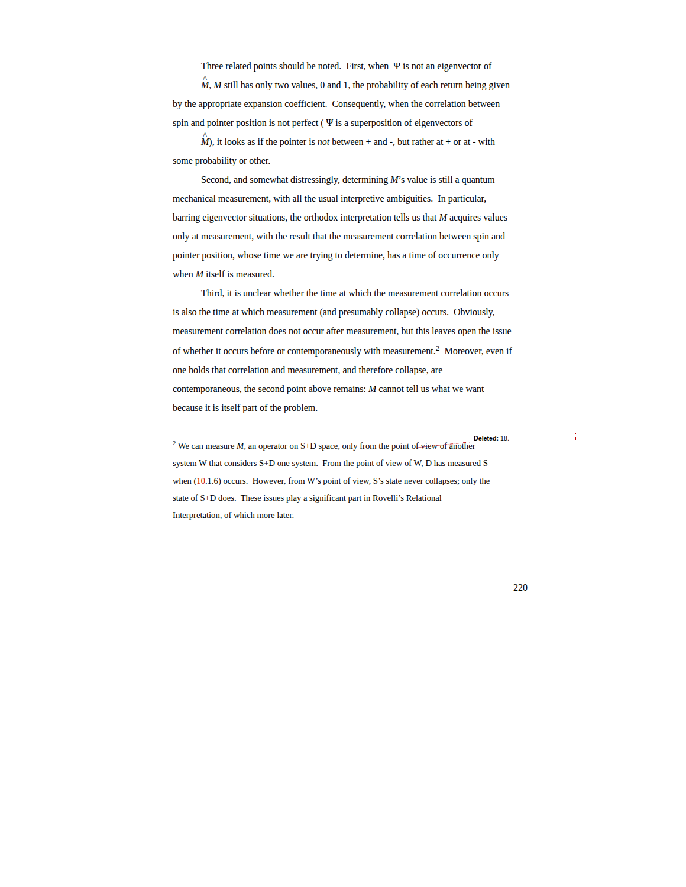Three related points should be noted. First, when Ψ is not an eigenvector of M, M still has only two values, 0 and 1, the probability of each return being given by the appropriate expansion coefficient. Consequently, when the correlation between spin and pointer position is not perfect ( Ψ is a superposition of eigenvectors of M), it looks as if the pointer is not between + and -, but rather at + or at - with some probability or other.
Second, and somewhat distressingly, determining M’s value is still a quantum mechanical measurement, with all the usual interpretive ambiguities. In particular, barring eigenvector situations, the orthodox interpretation tells us that M acquires values only at measurement, with the result that the measurement correlation between spin and pointer position, whose time we are trying to determine, has a time of occurrence only when M itself is measured.
Third, it is unclear whether the time at which the measurement correlation occurs is also the time at which measurement (and presumably collapse) occurs. Obviously, measurement correlation does not occur after measurement, but this leaves open the issue of whether it occurs before or contemporaneously with measurement.2 Moreover, even if one holds that correlation and measurement, and therefore collapse, are contemporaneous, the second point above remains: M cannot tell us what we want because it is itself part of the problem.
2 We can measure M, an operator on S+D space, only from the point of view of another system W that considers S+D one system. From the point of view of W, D has measured S when (10.1.6) occurs. However, from W’s point of view, S’s state never collapses; only the state of S+D does. These issues play a significant part in Rovelli’s Relational Interpretation, of which more later.
Deleted: 18.
220